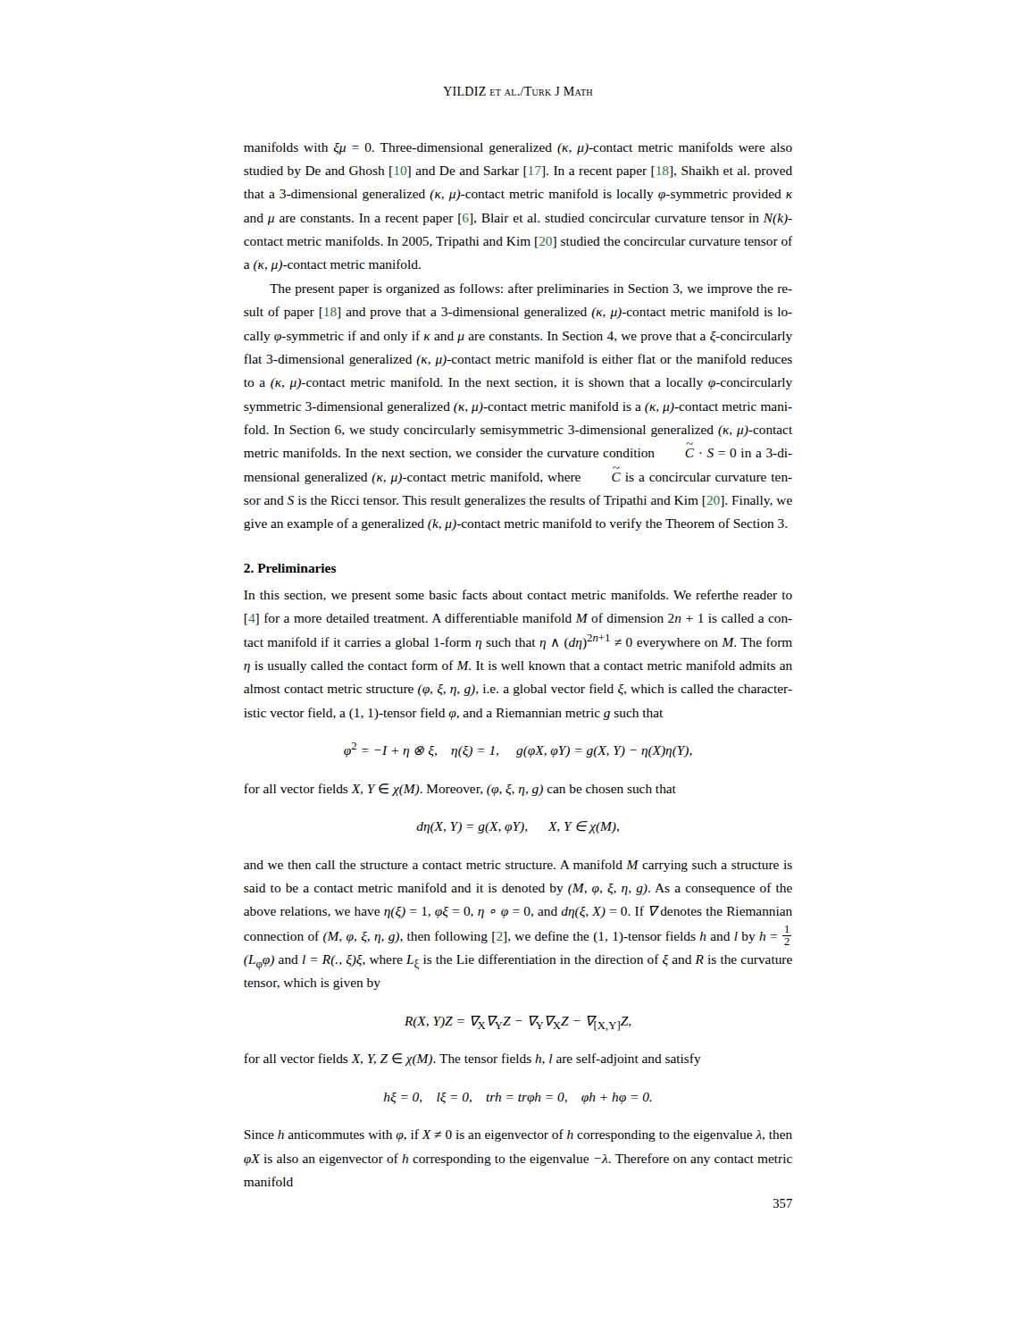YILDIZ et al./Turk J Math
manifolds with ξμ = 0. Three-dimensional generalized (κ, μ)-contact metric manifolds were also studied by De and Ghosh [10] and De and Sarkar [17]. In a recent paper [18], Shaikh et al. proved that a 3-dimensional generalized (κ, μ)-contact metric manifold is locally φ-symmetric provided κ and μ are constants. In a recent paper [6], Blair et al. studied concircular curvature tensor in N(k)-contact metric manifolds. In 2005, Tripathi and Kim [20] studied the concircular curvature tensor of a (κ, μ)-contact metric manifold.
The present paper is organized as follows: after preliminaries in Section 3, we improve the result of paper [18] and prove that a 3-dimensional generalized (κ, μ)-contact metric manifold is locally φ-symmetric if and only if κ and μ are constants. In Section 4, we prove that a ξ-concircularly flat 3-dimensional generalized (κ, μ)-contact metric manifold is either flat or the manifold reduces to a (κ, μ)-contact metric manifold. In the next section, it is shown that a locally φ-concircularly symmetric 3-dimensional generalized (κ, μ)-contact metric manifold is a (κ, μ)-contact metric manifold. In Section 6, we study concircularly semisymmetric 3-dimensional generalized (κ, μ)-contact metric manifolds. In the next section, we consider the curvature condition ~C · S = 0 in a 3-dimensional generalized (κ, μ)-contact metric manifold, where ~C is a concircular curvature tensor and S is the Ricci tensor. This result generalizes the results of Tripathi and Kim [20]. Finally, we give an example of a generalized (k, μ)-contact metric manifold to verify the Theorem of Section 3.
2. Preliminaries
In this section, we present some basic facts about contact metric manifolds. We referthe reader to [4] for a more detailed treatment. A differentiable manifold M of dimension 2n + 1 is called a contact manifold if it carries a global 1-form η such that η ∧ (dη)2n+1 ≠ 0 everywhere on M. The form η is usually called the contact form of M. It is well known that a contact metric manifold admits an almost contact metric structure (φ, ξ, η, g), i.e. a global vector field ξ, which is called the characteristic vector field, a (1, 1)-tensor field φ, and a Riemannian metric g such that
φ2 = −I + η ⊗ ξ, η(ξ) = 1, g(φX, φY) = g(X, Y) − η(X)η(Y),
for all vector fields X, Y ∈ χ(M). Moreover, (φ, ξ, η, g) can be chosen such that
dη(X, Y) = g(X, φY), X, Y ∈ χ(M),
and we then call the structure a contact metric structure. A manifold M carrying such a structure is said to be a contact metric manifold and it is denoted by (M, φ, ξ, η, g). As a consequence of the above relations, we have η(ξ) = 1, φξ = 0, η ∘ φ = 0, and dη(ξ, X) = 0. If ∇ denotes the Riemannian connection of (M, φ, ξ, η, g), then following [2], we define the (1, 1)-tensor fields h and l by h = 12(Lφφ) and l = R(., ξ)ξ, where Lξ is the Lie differentiation in the direction of ξ and R is the curvature tensor, which is given by
R(X, Y)Z = ∇X∇YZ − ∇Y∇XZ − ∇[X,Y]Z,
for all vector fields X, Y, Z ∈ χ(M). The tensor fields h, l are self-adjoint and satisfy
hξ = 0, lξ = 0, trh = trφh = 0, φh + hφ = 0.
Since h anticommutes with φ, if X ≠ 0 is an eigenvector of h corresponding to the eigenvalue λ, then φX is also an eigenvector of h corresponding to the eigenvalue −λ. Therefore on any contact metric manifold
357